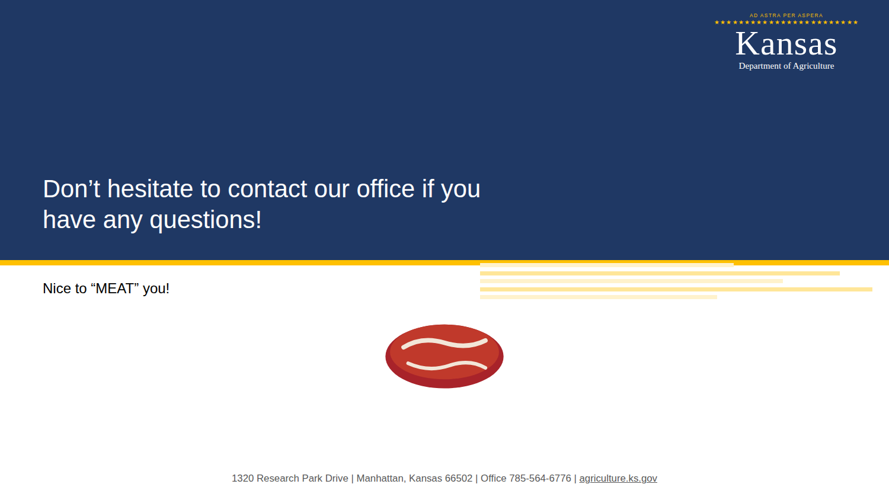AD ASTRA PER ASPERA ★★★★★★★★★★★★★★★★★★★★★★★★ Kansas Department of Agriculture
Don’t hesitate to contact our office if you have any questions!
Nice to “MEAT” you!
1320 Research Park Drive | Manhattan, Kansas 66502 | Office 785-564-6776 | agriculture.ks.gov